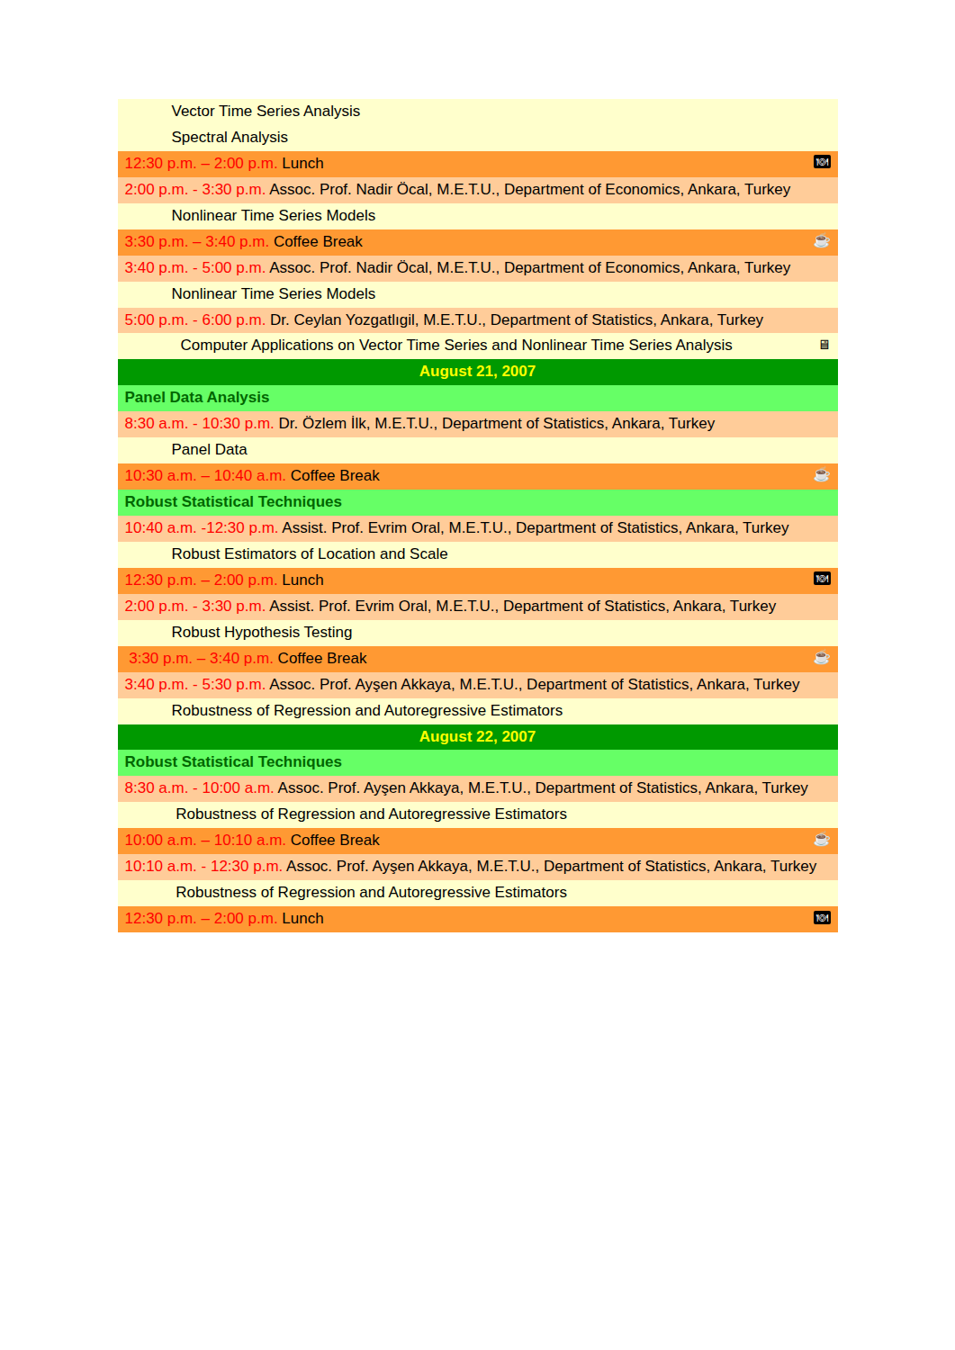| Vector Time Series Analysis |
| Spectral Analysis |
| 12:30 p.m. – 2:00 p.m. Lunch 🍽 |
| 2:00 p.m. - 3:30 p.m. Assoc. Prof. Nadir Öcal, M.E.T.U., Department of Economics, Ankara, Turkey |
| Nonlinear Time Series Models |
| 3:30 p.m. – 3:40 p.m. Coffee Break ☕ |
| 3:40 p.m. - 5:00 p.m. Assoc. Prof. Nadir Öcal, M.E.T.U., Department of Economics, Ankara, Turkey |
| Nonlinear Time Series Models |
| 5:00 p.m. - 6:00 p.m. Dr. Ceylan Yozgatlıgil, M.E.T.U., Department of Statistics, Ankara, Turkey |
| Computer Applications on Vector Time Series and Nonlinear Time Series Analysis 🖥 |
| August 21, 2007 |
| Panel Data Analysis |
| 8:30 a.m. - 10:30 p.m. Dr. Özlem İlk, M.E.T.U., Department of Statistics, Ankara, Turkey |
| Panel Data |
| 10:30 a.m. – 10:40 a.m. Coffee Break ☕ |
| Robust Statistical Techniques |
| 10:40 a.m. -12:30 p.m. Assist. Prof. Evrim Oral, M.E.T.U., Department of Statistics, Ankara, Turkey |
| Robust Estimators of Location and Scale |
| 12:30 p.m. – 2:00 p.m. Lunch 🍽 |
| 2:00 p.m. - 3:30 p.m. Assist. Prof. Evrim Oral, M.E.T.U., Department of Statistics, Ankara, Turkey |
| Robust Hypothesis Testing |
| 3:30 p.m. – 3:40 p.m. Coffee Break ☕ |
| 3:40 p.m. - 5:30 p.m. Assoc. Prof. Ayşen Akkaya, M.E.T.U., Department of Statistics, Ankara, Turkey |
| Robustness of Regression and Autoregressive Estimators |
| August 22, 2007 |
| Robust Statistical Techniques |
| 8:30 a.m. - 10:00 a.m. Assoc. Prof. Ayşen Akkaya, M.E.T.U., Department of Statistics, Ankara, Turkey |
| Robustness of Regression and Autoregressive Estimators |
| 10:00 a.m. – 10:10 a.m. Coffee Break ☕ |
| 10:10 a.m. - 12:30 p.m. Assoc. Prof. Ayşen Akkaya, M.E.T.U., Department of Statistics, Ankara, Turkey |
| Robustness of Regression and Autoregressive Estimators |
| 12:30 p.m. – 2:00 p.m. Lunch 🍽 |